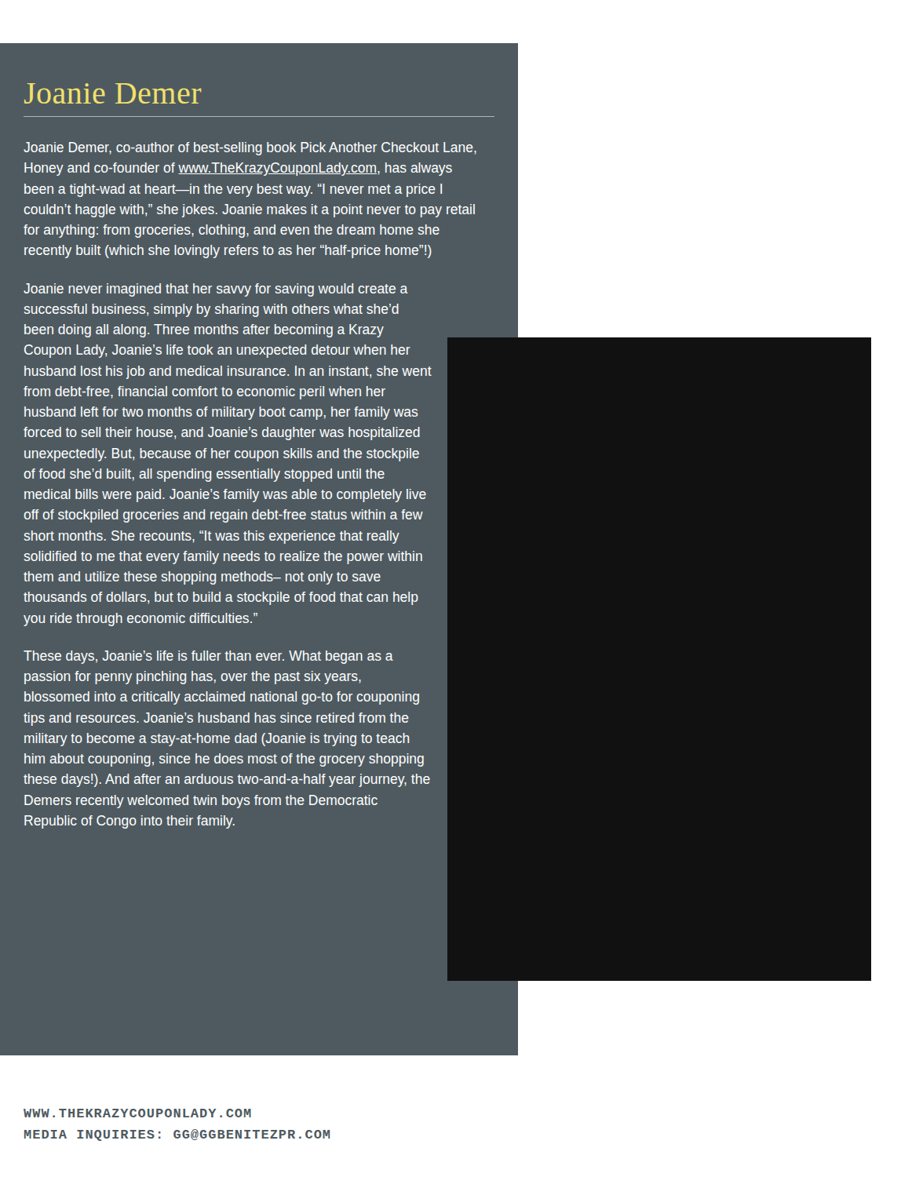Joanie Demer
Joanie Demer, co-author of best-selling book Pick Another Checkout Lane, Honey and co-founder of www.TheKrazyCouponLady.com, has always been a tight-wad at heart—in the very best way. “I never met a price I couldn’t haggle with,” she jokes. Joanie makes it a point never to pay retail for anything: from groceries, clothing, and even the dream home she recently built (which she lovingly refers to as her “half-price home”!)
Joanie never imagined that her savvy for saving would create a successful business, simply by sharing with others what she’d been doing all along. Three months after becoming a Krazy Coupon Lady, Joanie’s life took an unexpected detour when her husband lost his job and medical insurance. In an instant, she went from debt-free, financial comfort to economic peril when her husband left for two months of military boot camp, her family was forced to sell their house, and Joanie’s daughter was hospitalized unexpectedly. But, because of her coupon skills and the stockpile of food she’d built, all spending essentially stopped until the medical bills were paid. Joanie’s family was able to completely live off of stockpiled groceries and regain debt-free status within a few short months. She recounts, “It was this experience that really solidified to me that every family needs to realize the power within them and utilize these shopping methods– not only to save thousands of dollars, but to build a stockpile of food that can help you ride through economic difficulties.”
These days, Joanie’s life is fuller than ever. What began as a passion for penny pinching has, over the past six years, blossomed into a critically acclaimed national go-to for couponing tips and resources. Joanie’s husband has since retired from the military to become a stay-at-home dad (Joanie is trying to teach him about couponing, since he does most of the grocery shopping these days!). And after an arduous two-and-a-half year journey, the Demers recently welcomed twin boys from the Democratic Republic of Congo into their family.
www.thekrazycouponlady.com
Media Inquiries: gg@ggbenitezpr.com